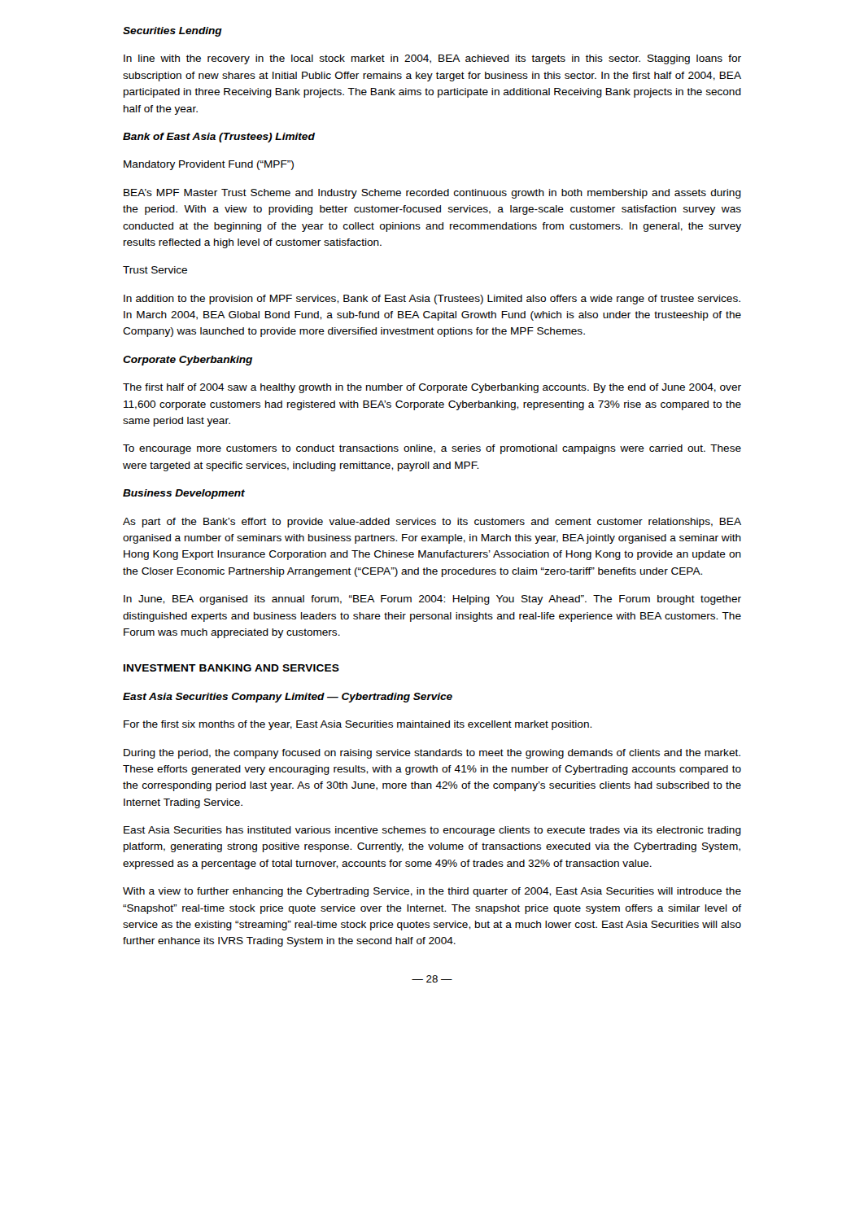Securities Lending
In line with the recovery in the local stock market in 2004, BEA achieved its targets in this sector. Stagging loans for subscription of new shares at Initial Public Offer remains a key target for business in this sector. In the first half of 2004, BEA participated in three Receiving Bank projects. The Bank aims to participate in additional Receiving Bank projects in the second half of the year.
Bank of East Asia (Trustees) Limited
Mandatory Provident Fund (“MPF”)
BEA’s MPF Master Trust Scheme and Industry Scheme recorded continuous growth in both membership and assets during the period. With a view to providing better customer-focused services, a large-scale customer satisfaction survey was conducted at the beginning of the year to collect opinions and recommendations from customers. In general, the survey results reflected a high level of customer satisfaction.
Trust Service
In addition to the provision of MPF services, Bank of East Asia (Trustees) Limited also offers a wide range of trustee services. In March 2004, BEA Global Bond Fund, a sub-fund of BEA Capital Growth Fund (which is also under the trusteeship of the Company) was launched to provide more diversified investment options for the MPF Schemes.
Corporate Cyberbanking
The first half of 2004 saw a healthy growth in the number of Corporate Cyberbanking accounts. By the end of June 2004, over 11,600 corporate customers had registered with BEA’s Corporate Cyberbanking, representing a 73% rise as compared to the same period last year.
To encourage more customers to conduct transactions online, a series of promotional campaigns were carried out. These were targeted at specific services, including remittance, payroll and MPF.
Business Development
As part of the Bank’s effort to provide value-added services to its customers and cement customer relationships, BEA organised a number of seminars with business partners. For example, in March this year, BEA jointly organised a seminar with Hong Kong Export Insurance Corporation and The Chinese Manufacturers’ Association of Hong Kong to provide an update on the Closer Economic Partnership Arrangement (“CEPA”) and the procedures to claim “zero-tariff” benefits under CEPA.
In June, BEA organised its annual forum, “BEA Forum 2004: Helping You Stay Ahead”. The Forum brought together distinguished experts and business leaders to share their personal insights and real-life experience with BEA customers. The Forum was much appreciated by customers.
INVESTMENT BANKING AND SERVICES
East Asia Securities Company Limited — Cybertrading Service
For the first six months of the year, East Asia Securities maintained its excellent market position.
During the period, the company focused on raising service standards to meet the growing demands of clients and the market. These efforts generated very encouraging results, with a growth of 41% in the number of Cybertrading accounts compared to the corresponding period last year. As of 30th June, more than 42% of the company’s securities clients had subscribed to the Internet Trading Service.
East Asia Securities has instituted various incentive schemes to encourage clients to execute trades via its electronic trading platform, generating strong positive response. Currently, the volume of transactions executed via the Cybertrading System, expressed as a percentage of total turnover, accounts for some 49% of trades and 32% of transaction value.
With a view to further enhancing the Cybertrading Service, in the third quarter of 2004, East Asia Securities will introduce the “Snapshot” real-time stock price quote service over the Internet. The snapshot price quote system offers a similar level of service as the existing “streaming” real-time stock price quotes service, but at a much lower cost. East Asia Securities will also further enhance its IVRS Trading System in the second half of 2004.
— 28 —